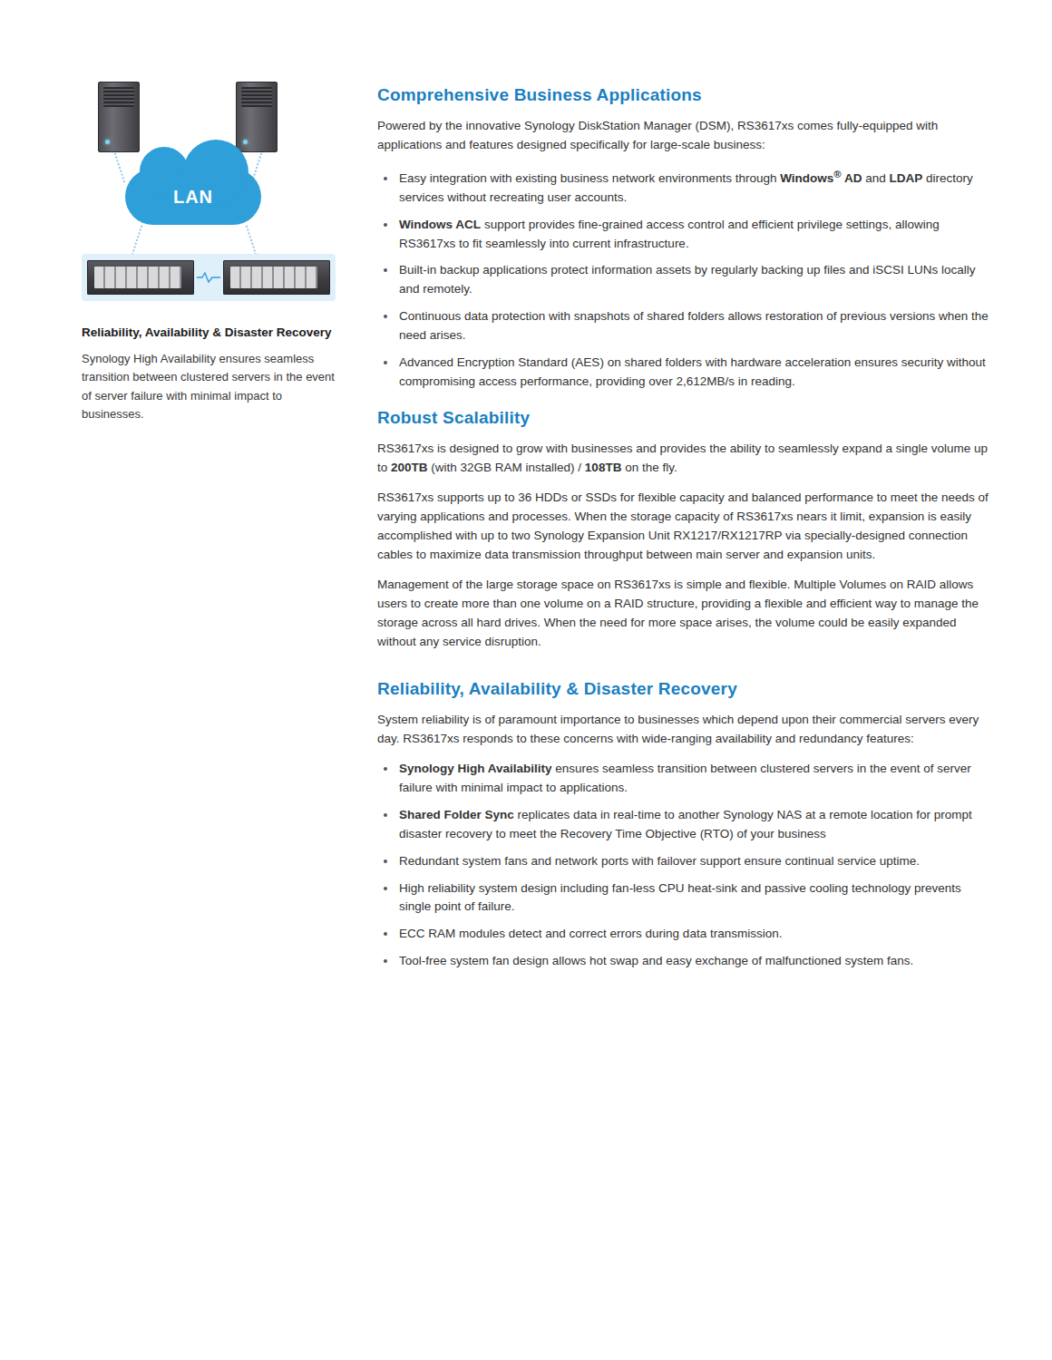LAN
Reliability, Availability & Disaster Recovery
Synology High Availability ensures seamless transition between clustered servers in the event of server failure with minimal impact to businesses.
Comprehensive Business Applications
Powered by the innovative Synology DiskStation Manager (DSM), RS3617xs comes fully-equipped with applications and features designed specifically for large-scale business:
Easy integration with existing business network environments through Windows® AD and LDAP directory services without recreating user accounts.
Windows ACL support provides fine-grained access control and efficient privilege settings, allowing RS3617xs to fit seamlessly into current infrastructure.
Built-in backup applications protect information assets by regularly backing up files and iSCSI LUNs locally and remotely.
Continuous data protection with snapshots of shared folders allows restoration of previous versions when the need arises.
Advanced Encryption Standard (AES) on shared folders with hardware acceleration ensures security without compromising access performance, providing over 2,612MB/s in reading.
Robust Scalability
RS3617xs is designed to grow with businesses and provides the ability to seamlessly expand a single volume up to 200TB (with 32GB RAM installed) / 108TB on the fly.
RS3617xs supports up to 36 HDDs or SSDs for flexible capacity and balanced performance to meet the needs of varying applications and processes. When the storage capacity of RS3617xs nears it limit, expansion is easily accomplished with up to two Synology Expansion Unit RX1217/RX1217RP via specially-designed connection cables to maximize data transmission throughput between main server and expansion units.
Management of the large storage space on RS3617xs is simple and flexible. Multiple Volumes on RAID allows users to create more than one volume on a RAID structure, providing a flexible and efficient way to manage the storage across all hard drives. When the need for more space arises, the volume could be easily expanded without any service disruption.
Reliability, Availability & Disaster Recovery
System reliability is of paramount importance to businesses which depend upon their commercial servers every day. RS3617xs responds to these concerns with wide-ranging availability and redundancy features:
Synology High Availability ensures seamless transition between clustered servers in the event of server failure with minimal impact to applications.
Shared Folder Sync replicates data in real-time to another Synology NAS at a remote location for prompt disaster recovery to meet the Recovery Time Objective (RTO) of your business
Redundant system fans and network ports with failover support ensure continual service uptime.
High reliability system design including fan-less CPU heat-sink and passive cooling technology prevents single point of failure.
ECC RAM modules detect and correct errors during data transmission.
Tool-free system fan design allows hot swap and easy exchange of malfunctioned system fans.